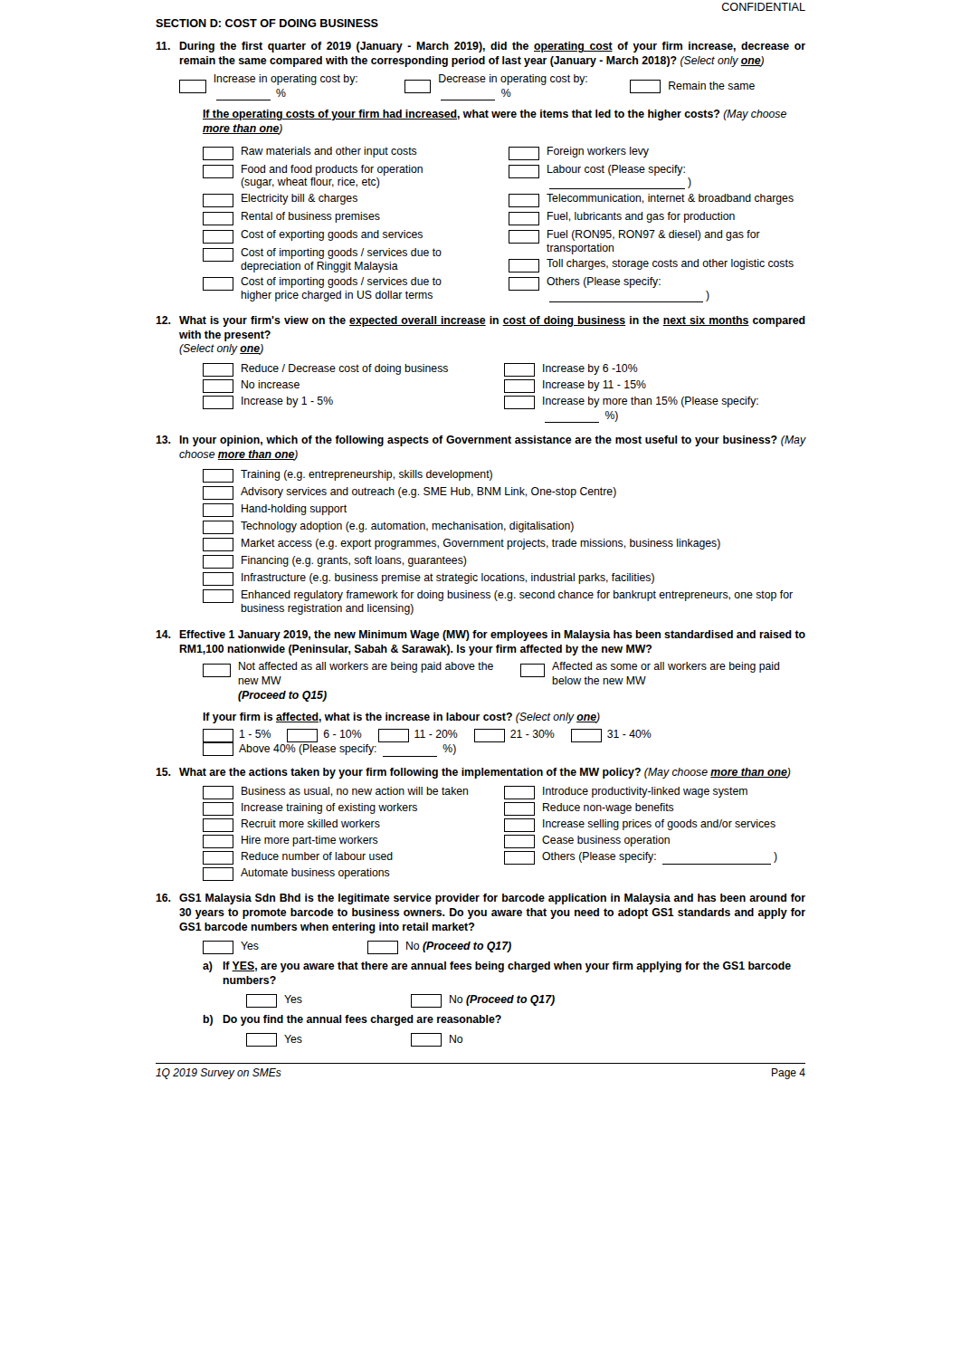CONFIDENTIAL
SECTION D: COST OF DOING BUSINESS
11.
During the first quarter of 2019 (January - March 2019), did the operating cost of your firm increase, decrease or remain the same compared with the corresponding period of last year (January - March 2018)? (Select only one)
Increase in operating cost by: %
Decrease in operating cost by: %
Remain the same
If the operating costs of your firm had increased, what were the items that led to the higher costs? (May choose more than one)
Raw materials and other input costs
Food and food products for operation
(sugar, wheat flour, rice, etc)
Electricity bill & charges
Rental of business premises
Cost of exporting goods and services
Cost of importing goods / services due to
depreciation of Ringgit Malaysia
Cost of importing goods / services due to
higher price charged in US dollar terms
Foreign workers levy
Labour cost (Please specify: )
Telecommunication, internet & broadband charges
Fuel, lubricants and gas for production
Fuel (RON95, RON97 & diesel) and gas for transportation
Toll charges, storage costs and other logistic costs
Others (Please specify: )
12.
What is your firm's view on the expected overall increase in cost of doing business in the next six months compared with the present?
(Select only one)
Reduce / Decrease cost of doing business
No increase
Increase by 1 - 5%
Increase by 6 -10%
Increase by 11 - 15%
Increase by more than 15% (Please specify: %)
13.
In your opinion, which of the following aspects of Government assistance are the most useful to your business? (May choose more than one)
Training (e.g. entrepreneurship, skills development)
Advisory services and outreach (e.g. SME Hub, BNM Link, One-stop Centre)
Hand-holding support
Technology adoption (e.g. automation, mechanisation, digitalisation)
Market access (e.g. export programmes, Government projects, trade missions, business linkages)
Financing (e.g. grants, soft loans, guarantees)
Infrastructure (e.g. business premise at strategic locations, industrial parks, facilities)
Enhanced regulatory framework for doing business (e.g. second chance for bankrupt entrepreneurs, one stop for business registration and licensing)
14.
Effective 1 January 2019, the new Minimum Wage (MW) for employees in Malaysia has been standardised and raised to RM1,100 nationwide (Peninsular, Sabah & Sarawak). Is your firm affected by the new MW?
Not affected as all workers are being paid above the new MW
(Proceed to Q15)
Affected as some or all workers are being paid below the new MW
If your firm is affected, what is the increase in labour cost? (Select only one)
1 - 5%
6 - 10%
11 - 20%
21 - 30%
31 - 40%
Above 40% (Please specify: %)
15.
What are the actions taken by your firm following the implementation of the MW policy? (May choose more than one)
Business as usual, no new action will be taken
Increase training of existing workers
Recruit more skilled workers
Hire more part-time workers
Reduce number of labour used
Automate business operations
Introduce productivity-linked wage system
Reduce non-wage benefits
Increase selling prices of goods and/or services
Cease business operation
Others (Please specify: )
16.
GS1 Malaysia Sdn Bhd is the legitimate service provider for barcode application in Malaysia and has been around for 30 years to promote barcode to business owners. Do you aware that you need to adopt GS1 standards and apply for GS1 barcode numbers when entering into retail market?
Yes
No (Proceed to Q17)
a)
If YES, are you aware that there are annual fees being charged when your firm applying for the GS1 barcode numbers?
Yes
No (Proceed to Q17)
b)
Do you find the annual fees charged are reasonable?
Yes
No
1Q 2019 Survey on SMEs
Page 4